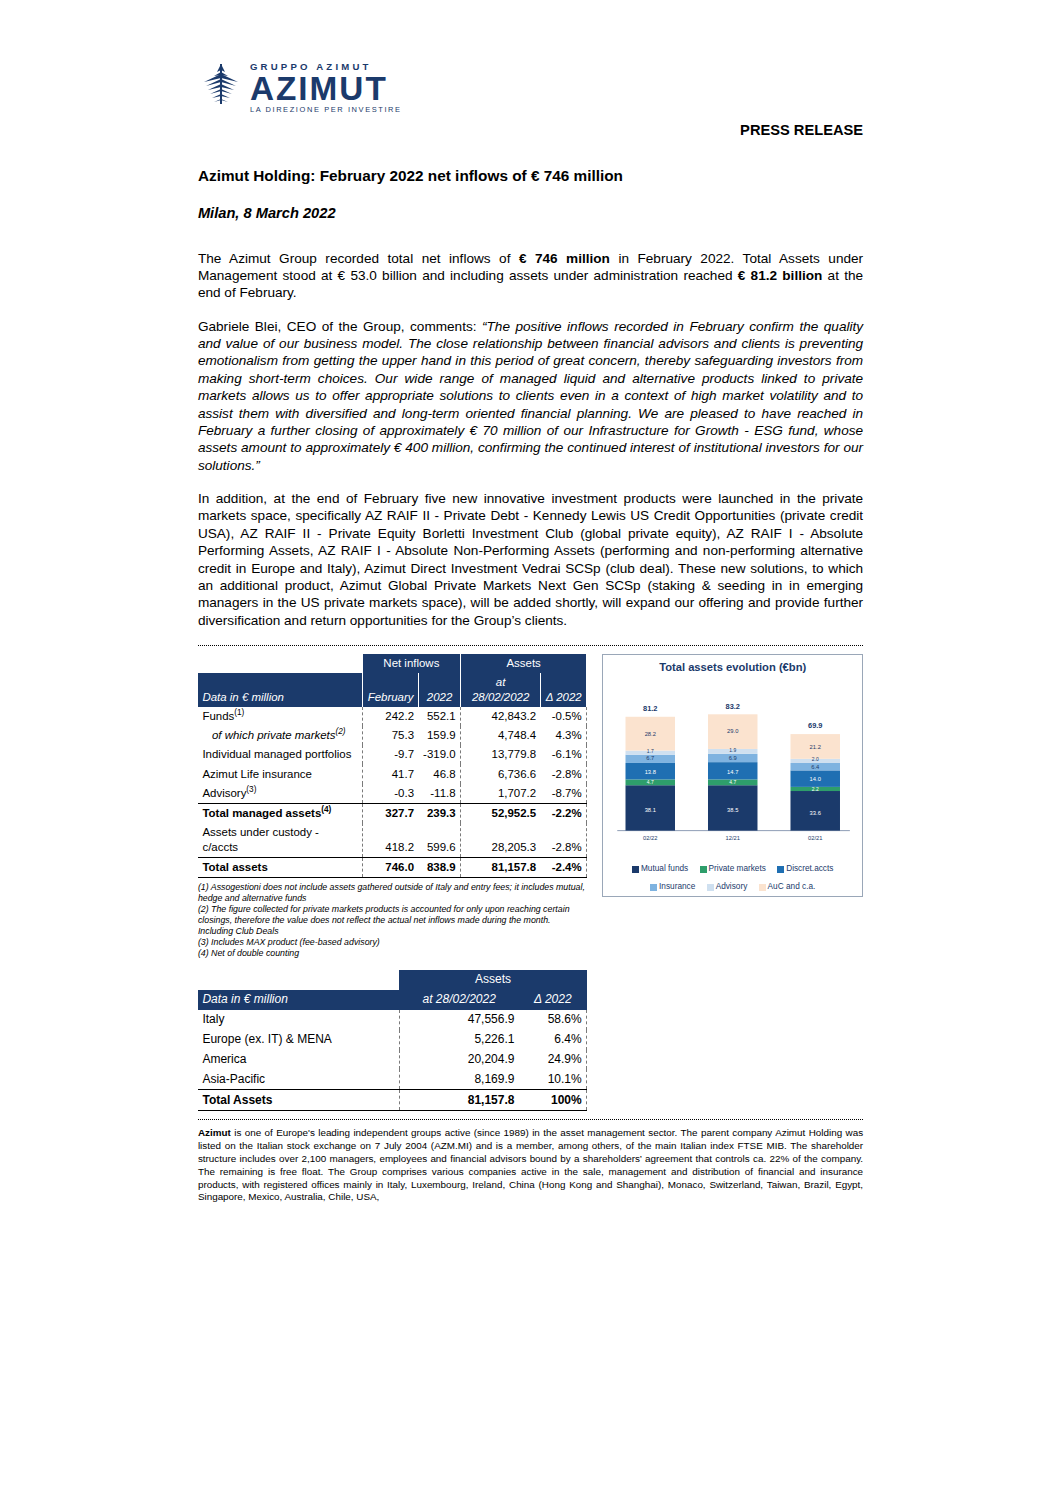GRUPPO AZIMUT
AZIMUT
LA DIREZIONE PER INVESTIRE
PRESS RELEASE
Azimut Holding: February 2022 net inflows of € 746 million
Milan, 8 March 2022
The Azimut Group recorded total net inflows of € 746 million in February 2022. Total Assets under Management stood at € 53.0 billion and including assets under administration reached € 81.2 billion at the end of February.
Gabriele Blei, CEO of the Group, comments: “The positive inflows recorded in February confirm the quality and value of our business model. The close relationship between financial advisors and clients is preventing emotionalism from getting the upper hand in this period of great concern, thereby safeguarding investors from making short-term choices. Our wide range of managed liquid and alternative products linked to private markets allows us to offer appropriate solutions to clients even in a context of high market volatility and to assist them with diversified and long-term oriented financial planning. We are pleased to have reached in February a further closing of approximately € 70 million of our Infrastructure for Growth - ESG fund, whose assets amount to approximately € 400 million, confirming the continued interest of institutional investors for our solutions.”
In addition, at the end of February five new innovative investment products were launched in the private markets space, specifically AZ RAIF II - Private Debt - Kennedy Lewis US Credit Opportunities (private credit USA), AZ RAIF II - Private Equity Borletti Investment Club (global private equity), AZ RAIF I - Absolute Performing Assets, AZ RAIF I - Absolute Non-Performing Assets (performing and non-performing alternative credit in Europe and Italy), Azimut Direct Investment Vedrai SCSp (club deal). These new solutions, to which an additional product, Azimut Global Private Markets Next Gen SCSp (staking & seeding in in emerging managers in the US private markets space), will be added shortly, will expand our offering and provide further diversification and return opportunities for the Group’s clients.
| | Net inflows | Assets |
| --- | --- | --- |
| Data in € million | February | 2022 | at 28/02/2022 | Δ 2022 |
| Funds (1) | 242.2 | 552.1 | 42,843.2 | -0.5% |
| of which private markets (2) | 75.3 | 159.9 | 4,748.4 | 4.3% |
| Individual managed portfolios | -9.7 | -319.0 | 13,779.8 | -6.1% |
| Azimut Life insurance | 41.7 | 46.8 | 6,736.6 | -2.8% |
| Advisory (3) | -0.3 | -11.8 | 1,707.2 | -8.7% |
| Total managed assets (4) | 327.7 | 239.3 | 52,952.5 | -2.2% |
| Assets under custody - c/accts | 418.2 | 599.6 | 28,205.3 | -2.8% |
| Total assets | 746.0 | 838.9 | 81,157.8 | -2.4% |
(1) Assogestioni does not include assets gathered outside of Italy and entry fees; it includes mutual, hedge and alternative funds
(2) The figure collected for private markets products is accounted for only upon reaching certain closings, therefore the value does not reflect the actual net inflows made during the month. Including Club Deals
(3) Includes MAX product (fee-based advisory)
(4) Net of double counting
Total assets evolution (€bn)
81.2 28.2 1.7 6.7 13.8 4.7 38.1 02/22 83.2 29.0 1.9 6.9 14.7 4.7 38.5 12/21 69.9 21.2 2.0 6.4 14.0 2.2 33.6 02/21
Mutual funds Private markets Discret.accts Insurance Advisory AuC and c.a.
| | Assets |
| --- | --- |
| Data in € million | at 28/02/2022 | Δ 2022 |
| Italy | 47,556.9 | 58.6% |
| Europe (ex. IT) & MENA | 5,226.1 | 6.4% |
| America | 20,204.9 | 24.9% |
| Asia-Pacific | 8,169.9 | 10.1% |
| Total Assets | 81,157.8 | 100% |
Azimut is one of Europe's leading independent groups active (since 1989) in the asset management sector. The parent company Azimut Holding was listed on the Italian stock exchange on 7 July 2004 (AZM.MI) and is a member, among others, of the main Italian index FTSE MIB. The shareholder structure includes over 2,100 managers, employees and financial advisors bound by a shareholders’ agreement that controls ca. 22% of the company. The remaining is free float. The Group comprises various companies active in the sale, management and distribution of financial and insurance products, with registered offices mainly in Italy, Luxembourg, Ireland, China (Hong Kong and Shanghai), Monaco, Switzerland, Taiwan, Brazil, Egypt, Singapore, Mexico, Australia, Chile, USA,